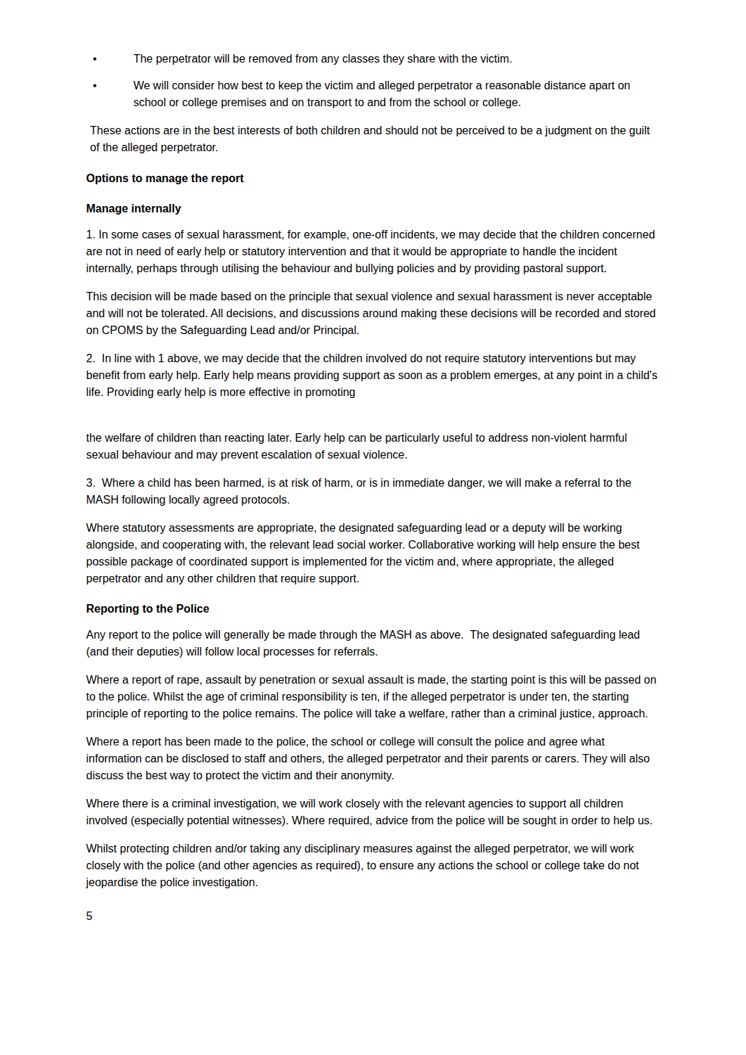The perpetrator will be removed from any classes they share with the victim.
We will consider how best to keep the victim and alleged perpetrator a reasonable distance apart on school or college premises and on transport to and from the school or college.
These actions are in the best interests of both children and should not be perceived to be a judgment on the guilt of the alleged perpetrator.
Options to manage the report
Manage internally
1. In some cases of sexual harassment, for example, one-off incidents, we may decide that the children concerned are not in need of early help or statutory intervention and that it would be appropriate to handle the incident internally, perhaps through utilising the behaviour and bullying policies and by providing pastoral support.
This decision will be made based on the principle that sexual violence and sexual harassment is never acceptable and will not be tolerated. All decisions, and discussions around making these decisions will be recorded and stored on CPOMS by the Safeguarding Lead and/or Principal.
2. In line with 1 above, we may decide that the children involved do not require statutory interventions but may benefit from early help. Early help means providing support as soon as a problem emerges, at any point in a child's life. Providing early help is more effective in promoting
the welfare of children than reacting later. Early help can be particularly useful to address non-violent harmful sexual behaviour and may prevent escalation of sexual violence.
3. Where a child has been harmed, is at risk of harm, or is in immediate danger, we will make a referral to the MASH following locally agreed protocols.
Where statutory assessments are appropriate, the designated safeguarding lead or a deputy will be working alongside, and cooperating with, the relevant lead social worker. Collaborative working will help ensure the best possible package of coordinated support is implemented for the victim and, where appropriate, the alleged perpetrator and any other children that require support.
Reporting to the Police
Any report to the police will generally be made through the MASH as above. The designated safeguarding lead (and their deputies) will follow local processes for referrals.
Where a report of rape, assault by penetration or sexual assault is made, the starting point is this will be passed on to the police. Whilst the age of criminal responsibility is ten, if the alleged perpetrator is under ten, the starting principle of reporting to the police remains. The police will take a welfare, rather than a criminal justice, approach.
Where a report has been made to the police, the school or college will consult the police and agree what information can be disclosed to staff and others, the alleged perpetrator and their parents or carers. They will also discuss the best way to protect the victim and their anonymity.
Where there is a criminal investigation, we will work closely with the relevant agencies to support all children involved (especially potential witnesses). Where required, advice from the police will be sought in order to help us.
Whilst protecting children and/or taking any disciplinary measures against the alleged perpetrator, we will work closely with the police (and other agencies as required), to ensure any actions the school or college take do not jeopardise the police investigation.
5